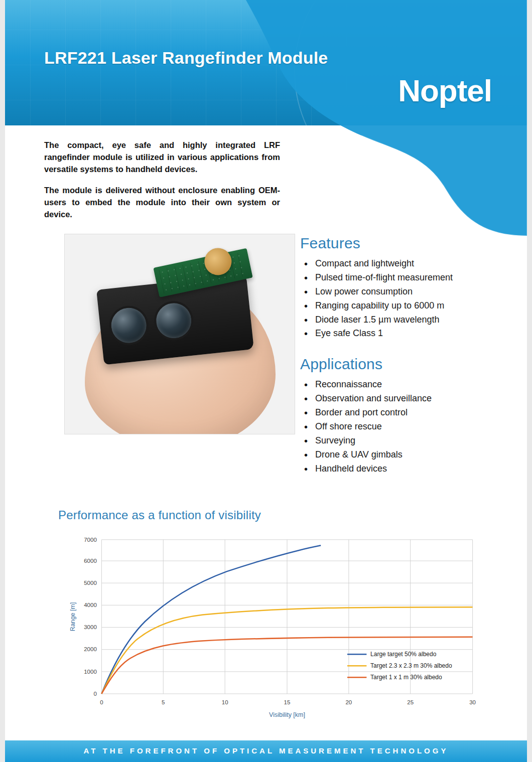LRF221 Laser Rangefinder Module
Noptel
The compact, eye safe and highly integrated LRF rangefinder module is utilized in various applications from versatile systems to handheld devices.
The module is delivered without enclosure enabling OEM-users to embed the module into their own system or device.
Features
Compact and lightweight
Pulsed time-of-flight measurement
Low power consumption
Ranging capability up to 6000 m
Diode laser 1.5 µm wavelength
Eye safe Class 1
Applications
Reconnaissance
Observation and surveillance
Border and port control
Off shore rescue
Surveying
Drone & UAV gimbals
Handheld devices
Performance as a function of visibility
0 1000 2000 3000 4000 5000 6000 7000 0 5 10 15 20 25 30 Visibility [km] Range [m] Large target 50% albedo Target 2.3 x 2.3 m 30% albedo Target 1 x 1 m 30% albedo
AT THE FOREFRONT OF OPTICAL MEASUREMENT TECHNOLOGY